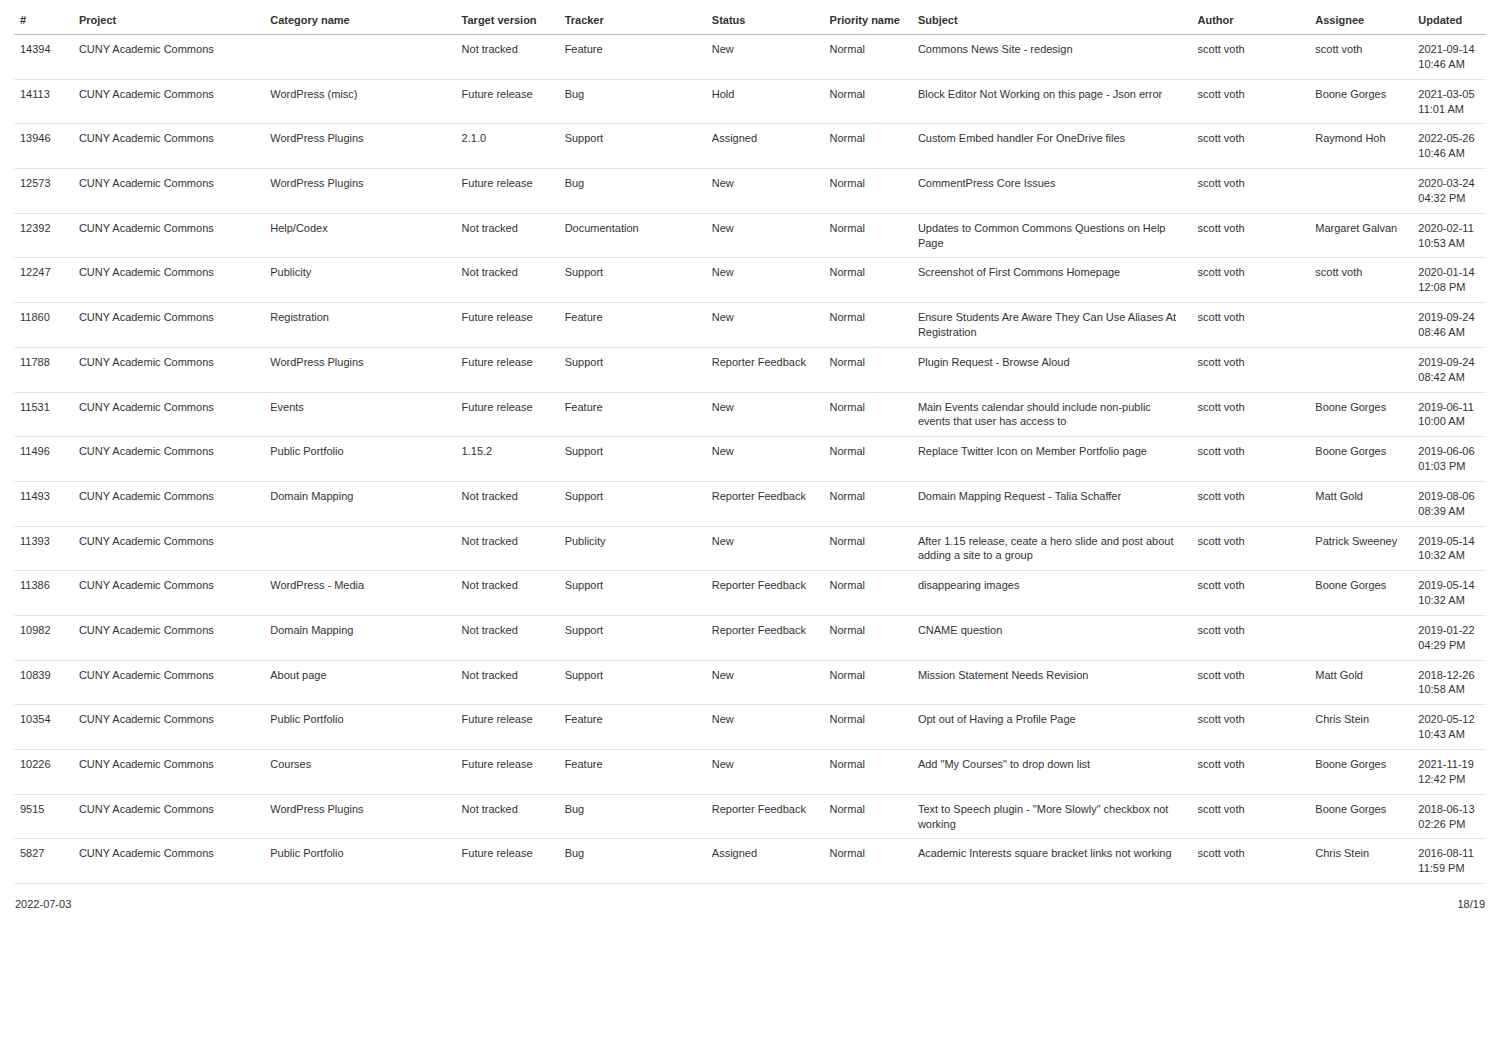| # | Project | Category name | Target version | Tracker | Status | Priority name | Subject | Author | Assignee | Updated |
| --- | --- | --- | --- | --- | --- | --- | --- | --- | --- | --- |
| 14394 | CUNY Academic Commons | | Not tracked | Feature | New | Normal | Commons News Site - redesign | scott voth | scott voth | 2021-09-14 10:46 AM |
| 14113 | CUNY Academic Commons | WordPress (misc) | Future release | Bug | Hold | Normal | Block Editor Not Working on this page - Json error | scott voth | Boone Gorges | 2021-03-05 11:01 AM |
| 13946 | CUNY Academic Commons | WordPress Plugins | 2.1.0 | Support | Assigned | Normal | Custom Embed handler For OneDrive files | scott voth | Raymond Hoh | 2022-05-26 10:46 AM |
| 12573 | CUNY Academic Commons | WordPress Plugins | Future release | Bug | New | Normal | CommentPress Core Issues | scott voth | | 2020-03-24 04:32 PM |
| 12392 | CUNY Academic Commons | Help/Codex | Not tracked | Documentation | New | Normal | Updates to Common Commons Questions on Help Page | scott voth | Margaret Galvan | 2020-02-11 10:53 AM |
| 12247 | CUNY Academic Commons | Publicity | Not tracked | Support | New | Normal | Screenshot of First Commons Homepage | scott voth | scott voth | 2020-01-14 12:08 PM |
| 11860 | CUNY Academic Commons | Registration | Future release | Feature | New | Normal | Ensure Students Are Aware They Can Use Aliases At Registration | scott voth | | 2019-09-24 08:46 AM |
| 11788 | CUNY Academic Commons | WordPress Plugins | Future release | Support | Reporter Feedback | Normal | Plugin Request - Browse Aloud | scott voth | | 2019-09-24 08:42 AM |
| 11531 | CUNY Academic Commons | Events | Future release | Feature | New | Normal | Main Events calendar should include non-public events that user has access to | scott voth | Boone Gorges | 2019-06-11 10:00 AM |
| 11496 | CUNY Academic Commons | Public Portfolio | 1.15.2 | Support | New | Normal | Replace Twitter Icon on Member Portfolio page | scott voth | Boone Gorges | 2019-06-06 01:03 PM |
| 11493 | CUNY Academic Commons | Domain Mapping | Not tracked | Support | Reporter Feedback | Normal | Domain Mapping Request - Talia Schaffer | scott voth | Matt Gold | 2019-08-06 08:39 AM |
| 11393 | CUNY Academic Commons | | Not tracked | Publicity | New | Normal | After 1.15 release, ceate a hero slide and post about adding a site to a group | scott voth | Patrick Sweeney | 2019-05-14 10:32 AM |
| 11386 | CUNY Academic Commons | WordPress - Media | Not tracked | Support | Reporter Feedback | Normal | disappearing images | scott voth | Boone Gorges | 2019-05-14 10:32 AM |
| 10982 | CUNY Academic Commons | Domain Mapping | Not tracked | Support | Reporter Feedback | Normal | CNAME question | scott voth | | 2019-01-22 04:29 PM |
| 10839 | CUNY Academic Commons | About page | Not tracked | Support | New | Normal | Mission Statement Needs Revision | scott voth | Matt Gold | 2018-12-26 10:58 AM |
| 10354 | CUNY Academic Commons | Public Portfolio | Future release | Feature | New | Normal | Opt out of Having a Profile Page | scott voth | Chris Stein | 2020-05-12 10:43 AM |
| 10226 | CUNY Academic Commons | Courses | Future release | Feature | New | Normal | Add "My Courses" to drop down list | scott voth | Boone Gorges | 2021-11-19 12:42 PM |
| 9515 | CUNY Academic Commons | WordPress Plugins | Not tracked | Bug | Reporter Feedback | Normal | Text to Speech plugin - "More Slowly" checkbox not working | scott voth | Boone Gorges | 2018-06-13 02:26 PM |
| 5827 | CUNY Academic Commons | Public Portfolio | Future release | Bug | Assigned | Normal | Academic Interests square bracket links not working | scott voth | Chris Stein | 2016-08-11 11:59 PM |
| 2022-07-03 | 18/19 |